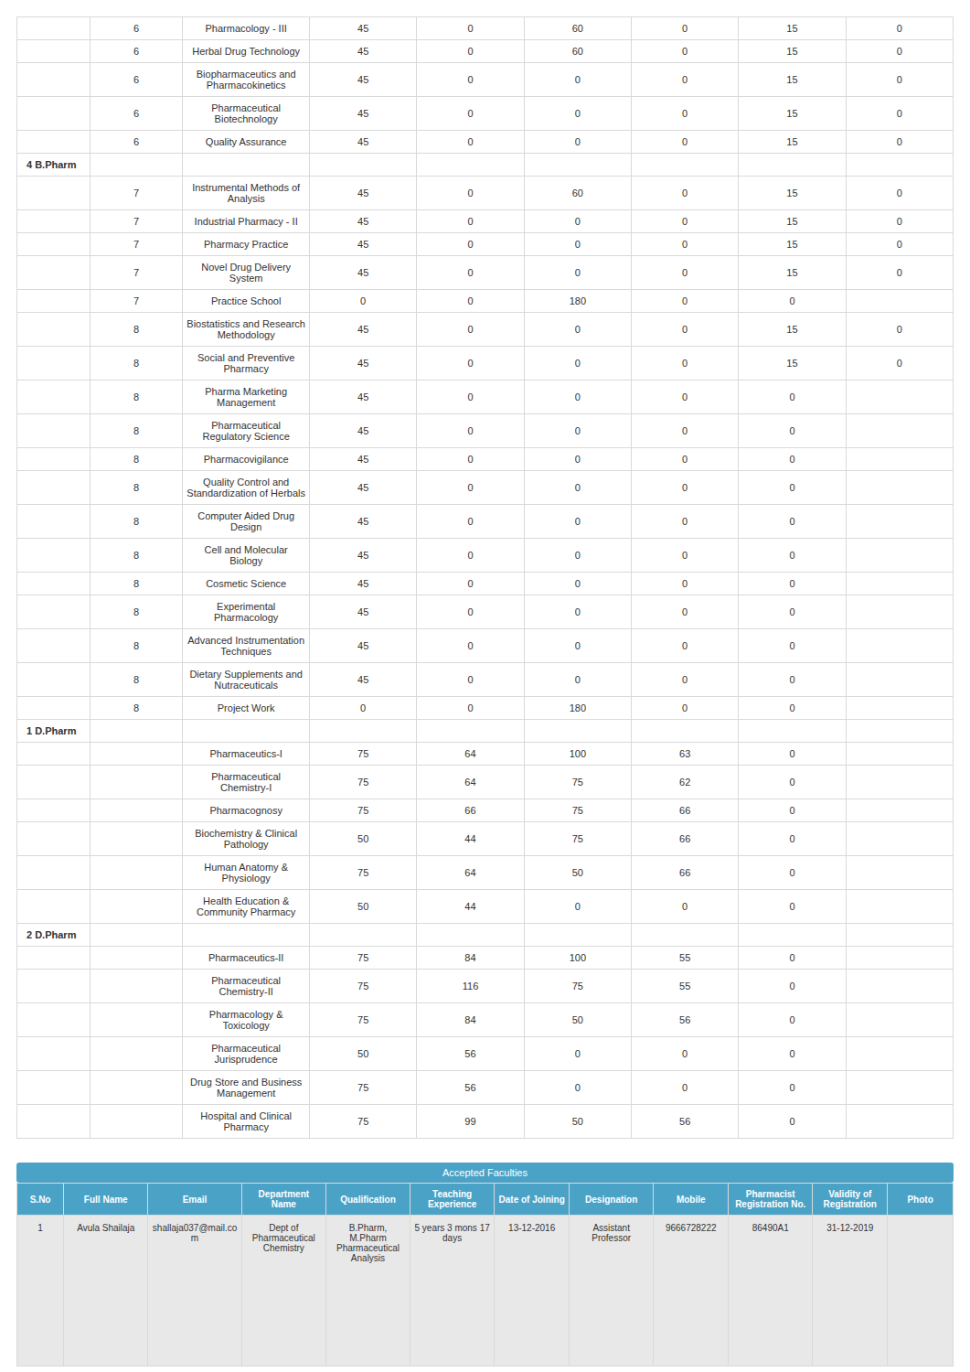| | 6 | Pharmacology - III | 45 | 0 | 60 | 0 | 15 | 0 |
| | 6 | Herbal Drug Technology | 45 | 0 | 60 | 0 | 15 | 0 |
| | 6 | Biopharmaceutics and Pharmacokinetics | 45 | 0 | 0 | 0 | 15 | 0 |
| | 6 | Pharmaceutical Biotechnology | 45 | 0 | 0 | 0 | 15 | 0 |
| | 6 | Quality Assurance | 45 | 0 | 0 | 0 | 15 | 0 |
| 4 B.Pharm | | | | | | | | |
| | 7 | Instrumental Methods of Analysis | 45 | 0 | 60 | 0 | 15 | 0 |
| | 7 | Industrial Pharmacy - II | 45 | 0 | 0 | 0 | 15 | 0 |
| | 7 | Pharmacy Practice | 45 | 0 | 0 | 0 | 15 | 0 |
| | 7 | Novel Drug Delivery System | 45 | 0 | 0 | 0 | 15 | 0 |
| | 7 | Practice School | 0 | 0 | 180 | 0 | 0 | |
| | 8 | Biostatistics and Research Methodology | 45 | 0 | 0 | 0 | 15 | 0 |
| | 8 | Social and Preventive Pharmacy | 45 | 0 | 0 | 0 | 15 | 0 |
| | 8 | Pharma Marketing Management | 45 | 0 | 0 | 0 | 0 | |
| | 8 | Pharmaceutical Regulatory Science | 45 | 0 | 0 | 0 | 0 | |
| | 8 | Pharmacovigilance | 45 | 0 | 0 | 0 | 0 | |
| | 8 | Quality Control and Standardization of Herbals | 45 | 0 | 0 | 0 | 0 | |
| | 8 | Computer Aided Drug Design | 45 | 0 | 0 | 0 | 0 | |
| | 8 | Cell and Molecular Biology | 45 | 0 | 0 | 0 | 0 | |
| | 8 | Cosmetic Science | 45 | 0 | 0 | 0 | 0 | |
| | 8 | Experimental Pharmacology | 45 | 0 | 0 | 0 | 0 | |
| | 8 | Advanced Instrumentation Techniques | 45 | 0 | 0 | 0 | 0 | |
| | 8 | Dietary Supplements and Nutraceuticals | 45 | 0 | 0 | 0 | 0 | |
| | 8 | Project Work | 0 | 0 | 180 | 0 | 0 | |
| 1 D.Pharm | | | | | | | | |
| | | Pharmaceutics-I | 75 | 64 | 100 | 63 | 0 | |
| | | Pharmaceutical Chemistry-I | 75 | 64 | 75 | 62 | 0 | |
| | | Pharmacognosy | 75 | 66 | 75 | 66 | 0 | |
| | | Biochemistry & Clinical Pathology | 50 | 44 | 75 | 66 | 0 | |
| | | Human Anatomy & Physiology | 75 | 64 | 50 | 66 | 0 | |
| | | Health Education & Community Pharmacy | 50 | 44 | 0 | 0 | 0 | |
| 2 D.Pharm | | | | | | | | |
| | | Pharmaceutics-II | 75 | 84 | 100 | 55 | 0 | |
| | | Pharmaceutical Chemistry-II | 75 | 116 | 75 | 55 | 0 | |
| | | Pharmacology & Toxicology | 75 | 84 | 50 | 56 | 0 | |
| | | Pharmaceutical Jurisprudence | 50 | 56 | 0 | 0 | 0 | |
| | | Drug Store and Business Management | 75 | 56 | 0 | 0 | 0 | |
| | | Hospital and Clinical Pharmacy | 75 | 99 | 50 | 56 | 0 | |
Accepted Faculties
| S.No | Full Name | Email | Department Name | Qualification | Teaching Experience | Date of Joining | Designation | Mobile | Pharmacist Registration No. | Validity of Registration | Photo |
| --- | --- | --- | --- | --- | --- | --- | --- | --- | --- | --- | --- |
| 1 | Avula Shailaja | shallaja037@mail.com | Dept of Pharmaceutical Chemistry | B.Pharm, M.Pharm Pharmaceutical Analysis | 5 years 3 mons 17 days | 13-12-2016 | Assistant Professor | 9666728222 | 86490A1 | 31-12-2019 | |